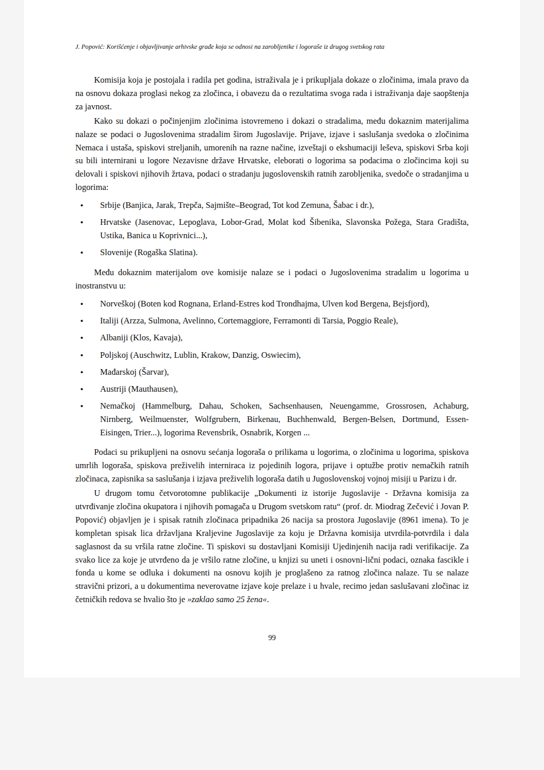J. Popović: Korišćenje i objavljivanje arhivske građe koja se odnosi na zarobljenike i logoraše iz drugog svetskog rata
Komisija koja je postojala i radila pet godina, istraživala je i prikupljala dokaze o zločinima, imala pravo da na osnovu dokaza proglasi nekog za zločinca, i obavezu da o rezultatima svoga rada i istraživanja daje saopštenja za javnost.
Kako su dokazi o počinjenjim zločinima istovremeno i dokazi o stradalima, među dokaznim materijalima nalaze se podaci o Jugoslovenima stradalim širom Jugoslavije. Prijave, izjave i saslušanja svedoka o zločinima Nemaca i ustaša, spiskovi streljanih, umorenih na razne načine, izveštaji o ekshumaciji leševa, spiskovi Srba koji su bili internirani u logore Nezavisne države Hrvatske, eleborati o logorima sa podacima o zločincima koji su delovali i spiskovi njihovih žrtava, podaci o stradanju jugoslovenskih ratnih zarobljenika, svedoče o stradanjima u logorima:
Srbije (Banjica, Jarak, Trepča, Sajmište–Beograd, Tot kod Zemuna, Šabac i dr.),
Hrvatske (Jasenovac, Lepoglava, Lobor-Grad, Molat kod Šibenika, Slavonska Požega, Stara Gradišta, Ustika, Banica u Koprivnici...),
Slovenije (Rogaška Slatina).
Među dokaznim materijalom ove komisije nalaze se i podaci o Jugoslovenima stradalim u logorima u inostranstvu u:
Norveškoj (Boten kod Rognana, Erland-Estres kod Trondhajma, Ulven kod Bergena, Bejsfjord),
Italiji (Arzza, Sulmona, Avelinno, Cortemaggiore, Ferramonti di Tarsia, Poggio Reale),
Albaniji (Klos, Kavaja),
Poljskoj (Auschwitz, Lublin, Krakow, Danzig, Oswiecim),
Mađarskoj (Šarvar),
Austriji (Mauthausen),
Nemačkoj (Hammelburg, Dahau, Schoken, Sachsenhausen, Neuengamme, Grossrosen, Achaburg, Nirnberg, Weilmuenster, Wolfgrubern, Birkenau, Buchhenwald, Bergen-Belsen, Dortmund, Essen-Eisingen, Trier...), logorima Revensbrik, Osnabrik, Korgen ...
Podaci su prikupljeni na osnovu sećanja logoraša o prilikama u logorima, o zločinima u logorima, spiskova umrlih logoraša, spiskova preživelih interniraca iz pojedinih logora, prijave i optužbe protiv nemačkih ratnih zločinaca, zapisnika sa saslušanja i izjava preživelih logoraša datih u Jugoslovenskoj vojnoj misiji u Parizu i dr.
U drugom tomu četvorotomne publikacije „Dokumenti iz istorije Jugoslavije - Državna komisija za utvrđivanje zločina okupatora i njihovih pomagača u Drugom svetskom ratu“ (prof. dr. Miodrag Zečević i Jovan P. Popović) objavljen je i spisak ratnih zločinaca pripadnika 26 nacija sa prostora Jugoslavije (8961 imena). To je kompletan spisak lica državljana Kraljevine Jugoslavije za koju je Državna komisija utvrdila-potvrdila i dala saglasnost da su vršila ratne zločine. Ti spiskovi su dostavljani Komisiji Ujedinjenih nacija radi verifikacije. Za svako lice za koje je utvrđeno da je vršilo ratne zločine, u knjizi su uneti i osnovni-lični podaci, oznaka fascikle i fonda u kome se odluka i dokumenti na osnovu kojih je proglašeno za ratnog zločinca nalaze. Tu se nalaze stravični prizori, a u dokumentima neverovatne izjave koje prelaze i u hvale, recimo jedan saslušavani zločinac iz četničkih redova se hvalio što je »zaklao samo 25 žena«.
99